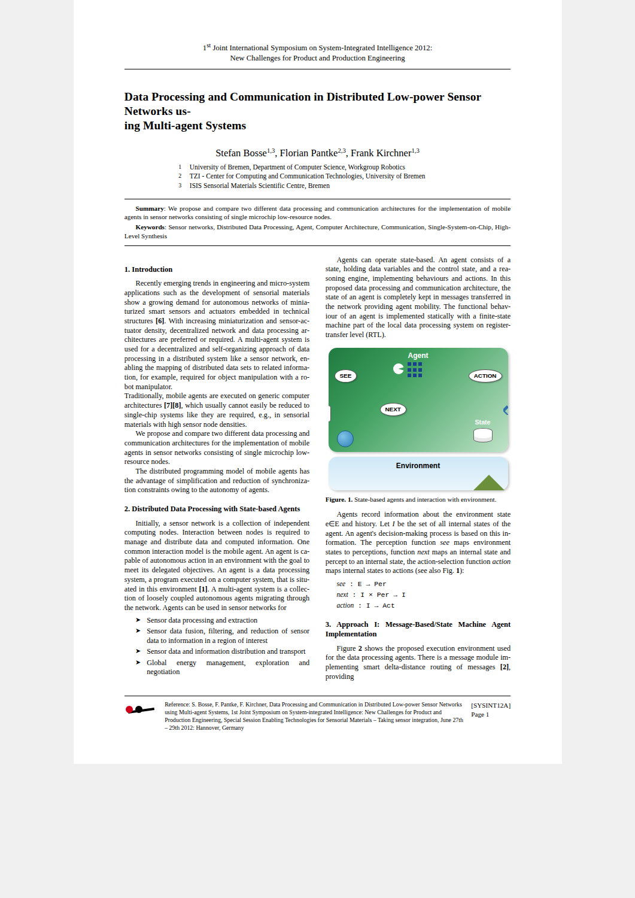1st Joint International Symposium on System-Integrated Intelligence 2012: New Challenges for Product and Production Engineering
Data Processing and Communication in Distributed Low-power Sensor Networks us-
ing Multi-agent Systems
Stefan Bosse1,3, Florian Pantke2,3, Frank Kirchner1,3
1 University of Bremen, Department of Computer Science, Workgroup Robotics
2 TZI - Center for Computing and Communication Technologies, University of Bremen
3 ISIS Sensorial Materials Scientific Centre, Bremen
Summary: We propose and compare two different data processing and communication architectures for the implementation of mobile agents in sensor networks consisting of single microchip low-resource nodes.
Keywords: Sensor networks, Distributed Data Processing, Agent, Computer Architecture, Communication, Single-System-on-Chip, High-Level Synthesis
1. Introduction
Recently emerging trends in engineering and micro-system applications such as the development of sensorial materials show a growing demand for autonomous networks of miniaturized smart sensors and actuators embedded in technical structures [6]. With increasing miniaturization and sensor-actuator density, decentralized network and data processing architectures are preferred or required. A multi-agent system is used for a decentralized and self-organizing approach of data processing in a distributed system like a sensor network, enabling the mapping of distributed data sets to related information, for example, required for object manipulation with a robot manipulator.
Traditionally, mobile agents are executed on generic computer architectures [7][8], which usually cannot easily be reduced to single-chip systems like they are required, e.g., in sensorial materials with high sensor node densities.
We propose and compare two different data processing and communication architectures for the implementation of mobile agents in sensor networks consisting of single microchip low-resource nodes.
The distributed programming model of mobile agents has the advantage of simplification and reduction of synchronization constraints owing to the autonomy of agents.
2. Distributed Data Processing with State-based Agents
Initially, a sensor network is a collection of independent computing nodes. Interaction between nodes is required to manage and distribute data and computed information. One common interaction model is the mobile agent. An agent is capable of autonomous action in an environment with the goal to meet its delegated objectives. An agent is a data processing system, a program executed on a computer system, that is situated in this environment [1]. A multi-agent system is a collection of loosely coupled autonomous agents migrating through the network. Agents can be used in sensor networks for
Sensor data processing and extraction
Sensor data fusion, filtering, and reduction of sensor data to information in a region of interest
Sensor data and information distribution and transport
Global energy management, exploration and negotiation
Agents can operate state-based. An agent consists of a state, holding data variables and the control state, and a reasoning engine, implementing behaviours and actions. In this proposed data processing and communication architecture, the state of an agent is completely kept in messages transferred in the network providing agent mobility. The functional behaviour of an agent is implemented statically with a finite-state machine part of the local data processing system on register-transfer level (RTL).
Agent
SEE
ACTION
NEXT
State
Environment
Figure. 1. State-based agents and interaction with environment.
Agents record information about the environment state e∈E and history. Let I be the set of all internal states of the agent. An agent's decision-making process is based on this information. The perception function see maps environment states to perceptions, function next maps an internal state and percept to an internal state, the action-selection function action maps internal states to actions (see also Fig. 1):
see : E → Per
next : I × Per → I
action : I → Act
3. Approach I: Message-Based/State Machine Agent Implementation
Figure 2 shows the proposed execution environment used for the data processing agents. There is a message module implementing smart delta-distance routing of messages [2], providing
Reference: S. Bosse, F. Pantke, F. Kirchner, Data Processing and Communication in Distributed Low-power Sensor Networks using Multi-agent Systems, 1st Joint Symposium on System-integrated Intelligence: New Challenges for Product and Production Engineering, Special Session Enabling Technologies for Sensorial Materials – Taking sensor integration, June 27th – 29th 2012: Hannover, Germany
[SYSINT12A] Page 1